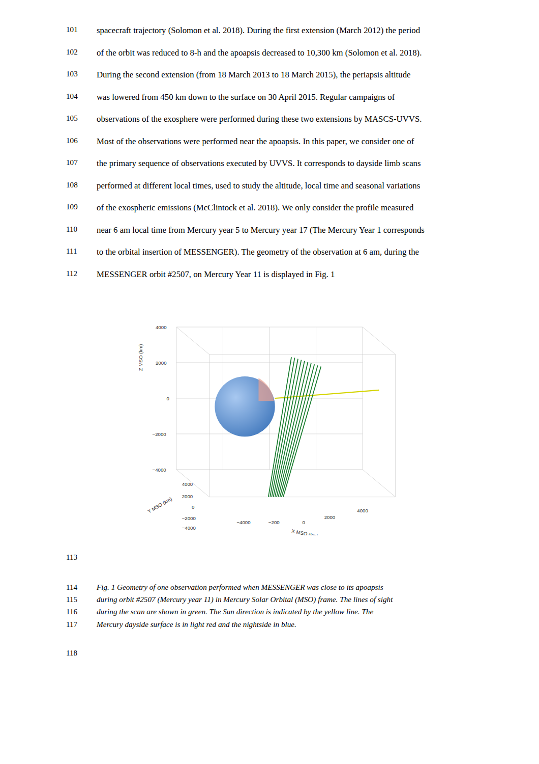101
spacecraft trajectory (Solomon et al. 2018). During the first extension (March 2012) the period
102
of the orbit was reduced to 8-h and the apoapsis decreased to 10,300 km (Solomon et al. 2018).
103
During the second extension (from 18 March 2013 to 18 March 2015), the periapsis altitude
104
was lowered from 450 km down to the surface on 30 April 2015. Regular campaigns of
105
observations of the exosphere were performed during these two extensions by MASCS-UVVS.
106
Most of the observations were performed near the apoapsis. In this paper, we consider one of
107
the primary sequence of observations executed by UVVS. It corresponds to dayside limb scans
108
performed at different local times, used to study the altitude, local time and seasonal variations
109
of the exospheric emissions (McClintock et al. 2018). We only consider the profile measured
110
near 6 am local time from Mercury year 5 to Mercury year 17 (The Mercury Year 1 corresponds
111
to the orbital insertion of MESSENGER). The geometry of the observation at 6 am, during the
112
MESSENGER orbit #2507, on Mercury Year 11 is displayed in Fig. 1
113
114
Fig. 1 Geometry of one observation performed when MESSENGER was close to its apoapsis
115
during orbit #2507 (Mercury year 11) in Mercury Solar Orbital (MSO) frame. The lines of sight
116
during the scan are shown in green. The Sun direction is indicated by the yellow line. The
117
Mercury dayside surface is in light red and the nightside in blue.
118